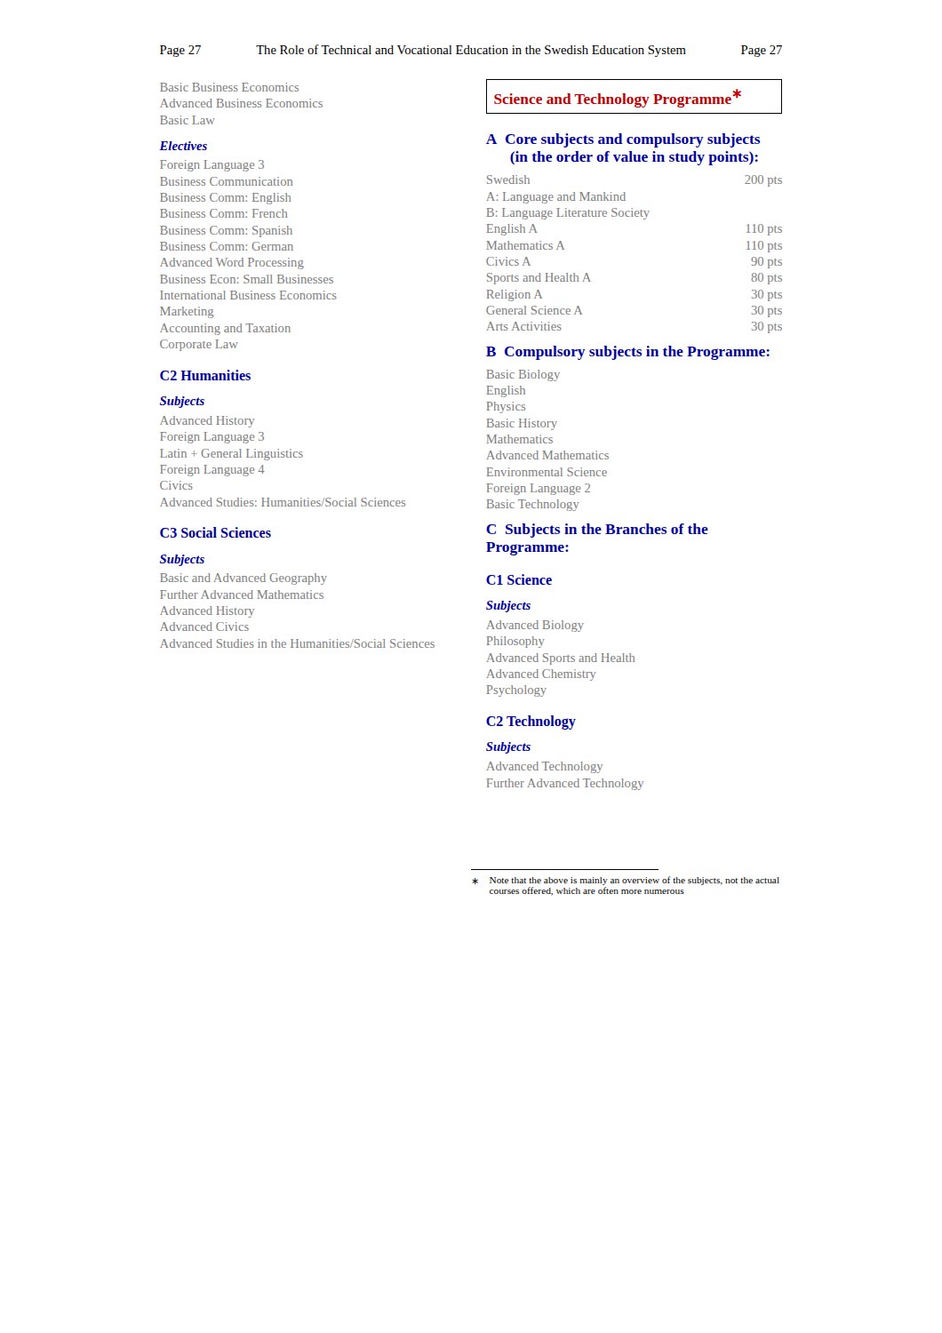Page 27
The Role of Technical and Vocational Education in the Swedish Education System
Page 27
Basic Business Economics
Advanced Business Economics
Basic Law
Electives
Foreign Language 3
Business Communication
Business Comm: English
Business Comm: French
Business Comm: Spanish
Business Comm: German
Advanced Word Processing
Business Econ: Small Businesses
International Business Economics
Marketing
Accounting and Taxation
Corporate Law
C2 Humanities
Subjects
Advanced History
Foreign Language 3
Latin + General Linguistics
Foreign Language 4
Civics
Advanced Studies: Humanities/Social Sciences
C3 Social Sciences
Subjects
Basic and Advanced Geography
Further Advanced Mathematics
Advanced History
Advanced Civics
Advanced Studies in the Humanities/Social Sciences
Science and Technology Programme∗
A Core subjects and compulsory subjects (in the order of value in study points):
| Swedish | 200 pts |
| A: Language and Mankind | |
| B: Language Literature Society | |
| English A | 110 pts |
| Mathematics A | 110 pts |
| Civics A | 90 pts |
| Sports and Health A | 80 pts |
| Religion A | 30 pts |
| General Science A | 30 pts |
| Arts Activities | 30 pts |
B Compulsory subjects in the Programme:
Basic Biology
English
Physics
Basic History
Mathematics
Advanced Mathematics
Environmental Science
Foreign Language 2
Basic Technology
C Subjects in the Branches of the Programme:
C1 Science
Subjects
Advanced Biology
Philosophy
Advanced Sports and Health
Advanced Chemistry
Psychology
C2 Technology
Subjects
Advanced Technology
Further Advanced Technology
∗
Note that the above is mainly an overview of the subjects, not the actual courses offered, which are often more numerous